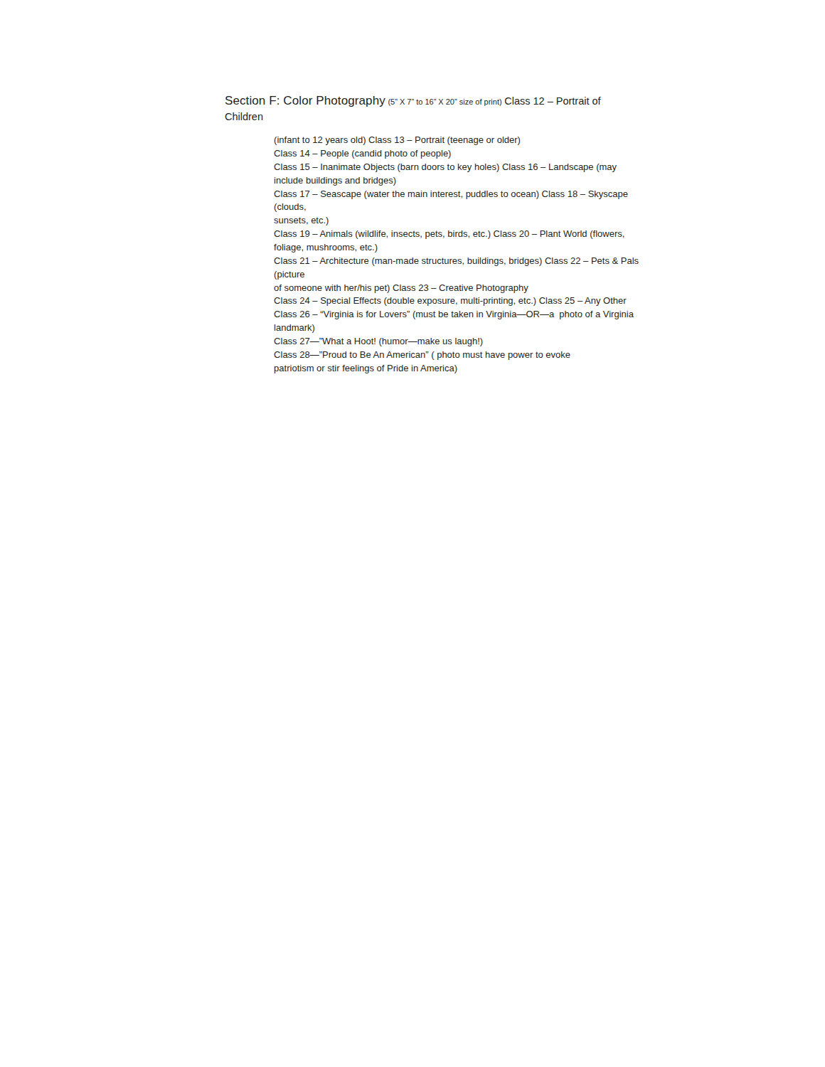Section F: Color Photography
(5” X 7” to 16” X 20” size of print) Class 12 – Portrait of Children
(infant to 12 years old) Class 13 – Portrait (teenage or older)
Class 14 – People (candid photo of people)
Class 15 – Inanimate Objects (barn doors to key holes) Class 16 – Landscape (may
include buildings and bridges)
Class 17 – Seascape (water the main interest, puddles to ocean) Class 18 – Skyscape (clouds,
sunsets, etc.)
Class 19 – Animals (wildlife, insects, pets, birds, etc.) Class 20 – Plant World (flowers,
foliage, mushrooms, etc.)
Class 21 – Architecture (man-made structures, buildings, bridges) Class 22 – Pets & Pals (picture
of someone with her/his pet) Class 23 – Creative Photography
Class 24 – Special Effects (double exposure, multi-printing, etc.) Class 25 – Any Other
Class 26 – “Virginia is for Lovers” (must be taken in Virginia—OR—a photo of a Virginia landmark)
Class 27—”What a Hoot! (humor—make us laugh!)
Class 28—”Proud to Be An American” ( photo must have power to evoke
patriotism or stir feelings of Pride in America)